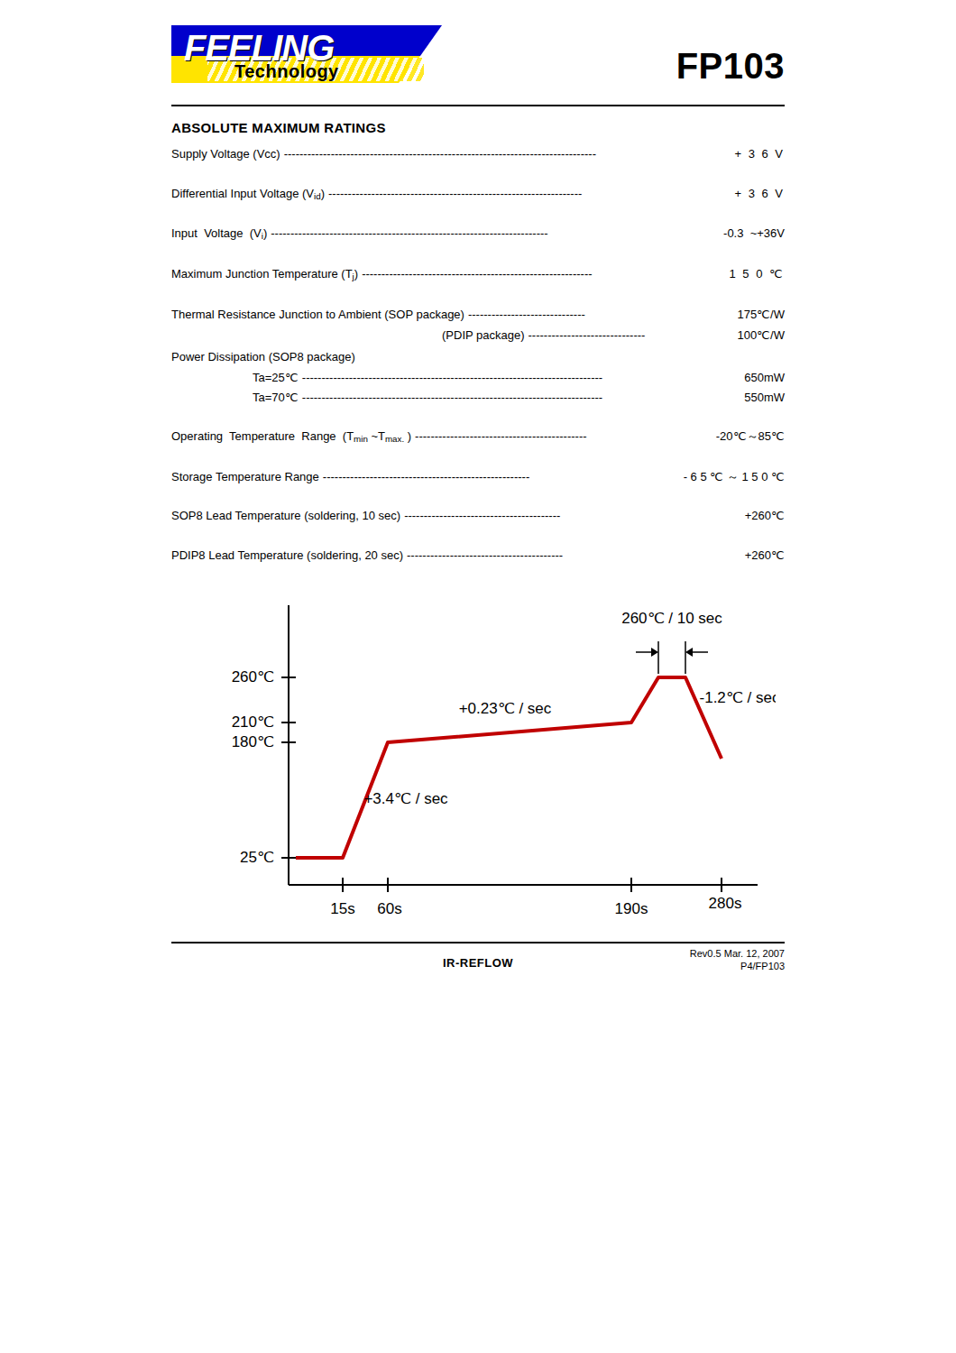FEELING
Technology
FP103
ABSOLUTE MAXIMUM RATINGS
Supply Voltage (Vcc) -------------------------------------------------------------------------------- + 3 6 V
Differential Input Voltage (Vid) ----------------------------------------------------------------- + 3 6 V
Input Voltage (Vi) ----------------------------------------------------------------------- -0.3 ~+36V
Maximum Junction Temperature (Tj) ----------------------------------------------------------- 1 5 0 ℃
Thermal Resistance Junction to Ambient (SOP package) ------------------------------ 175℃/W
(PDIP package) ------------------------------ 100℃/W
Power Dissipation (SOP8 package)
Ta=25℃ ----------------------------------------------------------------------------- 650mW
Ta=70℃ ----------------------------------------------------------------------------- 550mW
Operating Temperature Range (Tmin ~Tmax. ) -------------------------------------------- -20℃～85℃
Storage Temperature Range ----------------------------------------------------- - 6 5 ℃ ～ 1 5 0 ℃
SOP8 Lead Temperature (soldering, 10 sec) ---------------------------------------- +260℃
PDIP8 Lead Temperature (soldering, 20 sec) ---------------------------------------- +260℃
260℃ 210℃ 180℃ 25℃ 15s 60s 190s 280s 260℃ / 10 sec +0.23℃ / sec -1.2℃ / sec +3.4℃ / sec
IR-REFLOW
Rev0.5 Mar. 12, 2007
P4/FP103